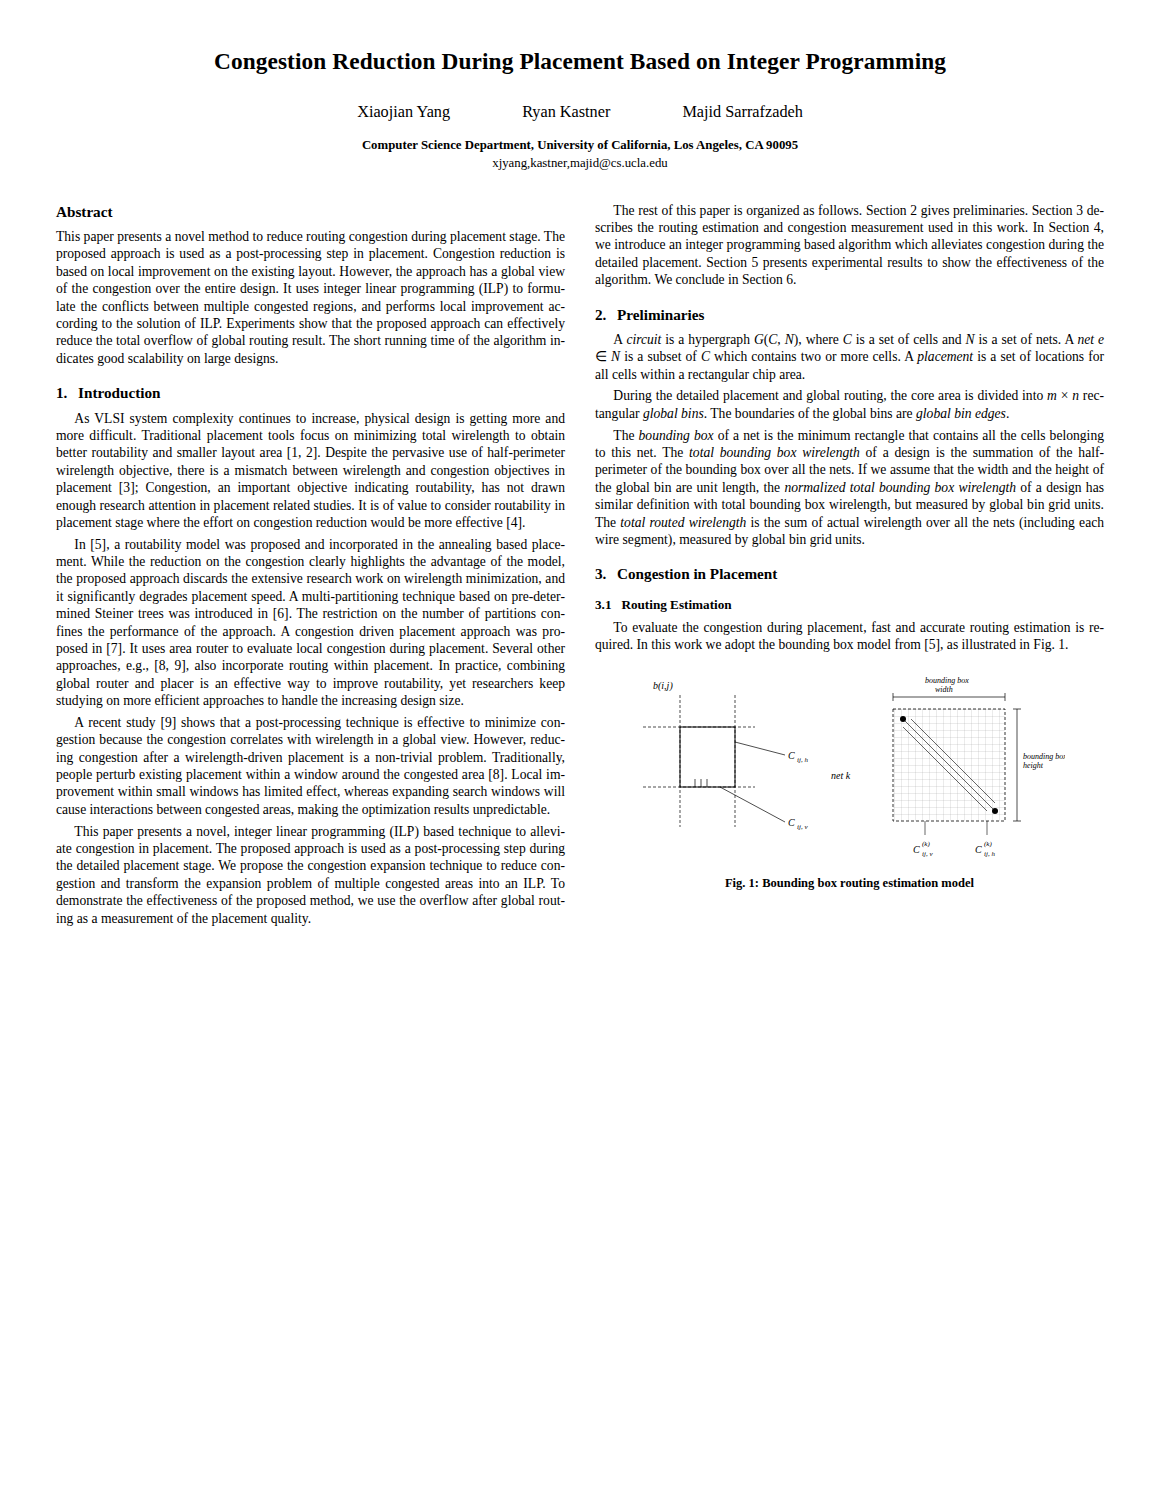Congestion Reduction During Placement Based on Integer Programming
Xiaojian Yang Ryan Kastner Majid Sarrafzadeh
Computer Science Department, University of California, Los Angeles, CA 90095
xjyang,kastner,majid@cs.ucla.edu
Abstract
This paper presents a novel method to reduce routing congestion during placement stage. The proposed approach is used as a post-processing step in placement. Congestion reduction is based on local improvement on the existing layout. However, the approach has a global view of the congestion over the entire design. It uses integer linear programming (ILP) to formulate the conflicts between multiple congested regions, and performs local improvement according to the solution of ILP. Experiments show that the proposed approach can effectively reduce the total overflow of global routing result. The short running time of the algorithm indicates good scalability on large designs.
1. Introduction
As VLSI system complexity continues to increase, physical design is getting more and more difficult. Traditional placement tools focus on minimizing total wirelength to obtain better routability and smaller layout area [1, 2]. Despite the pervasive use of half-perimeter wirelength objective, there is a mismatch between wirelength and congestion objectives in placement [3]; Congestion, an important objective indicating routability, has not drawn enough research attention in placement related studies. It is of value to consider routability in placement stage where the effort on congestion reduction would be more effective [4].
In [5], a routability model was proposed and incorporated in the annealing based placement. While the reduction on the congestion clearly highlights the advantage of the model, the proposed approach discards the extensive research work on wirelength minimization, and it significantly degrades placement speed. A multi-partitioning technique based on pre-determined Steiner trees was introduced in [6]. The restriction on the number of partitions confines the performance of the approach. A congestion driven placement approach was proposed in [7]. It uses area router to evaluate local congestion during placement. Several other approaches, e.g., [8, 9], also incorporate routing within placement. In practice, combining global router and placer is an effective way to improve routability, yet researchers keep studying on more efficient approaches to handle the increasing design size.
A recent study [9] shows that a post-processing technique is effective to minimize congestion because the congestion correlates with wirelength in a global view. However, reducing congestion after a wirelength-driven placement is a non-trivial problem. Traditionally, people perturb existing placement within a window around the congested area [8]. Local improvement within small windows has limited effect, whereas expanding search windows will cause interactions between congested areas, making the optimization results unpredictable.
This paper presents a novel, integer linear programming (ILP) based technique to alleviate congestion in placement. The proposed approach is used as a post-processing step during the detailed placement stage. We propose the congestion expansion technique to reduce congestion and transform the expansion problem of multiple congested areas into an ILP. To demonstrate the effectiveness of the proposed method, we use the overflow after global routing as a measurement of the placement quality.
The rest of this paper is organized as follows. Section 2 gives preliminaries. Section 3 describes the routing estimation and congestion measurement used in this work. In Section 4, we introduce an integer programming based algorithm which alleviates congestion during the detailed placement. Section 5 presents experimental results to show the effectiveness of the algorithm. We conclude in Section 6.
2. Preliminaries
A circuit is a hypergraph G(C, N), where C is a set of cells and N is a set of nets. A net e ∈ N is a subset of C which contains two or more cells. A placement is a set of locations for all cells within a rectangular chip area.
During the detailed placement and global routing, the core area is divided into m × n rectangular global bins. The boundaries of the global bins are global bin edges.
The bounding box of a net is the minimum rectangle that contains all the cells belonging to this net. The total bounding box wirelength of a design is the summation of the half-perimeter of the bounding box over all the nets. If we assume that the width and the height of the global bin are unit length, the normalized total bounding box wirelength of a design has similar definition with total bounding box wirelength, but measured by global bin grid units. The total routed wirelength is the sum of actual wirelength over all the nets (including each wire segment), measured by global bin grid units.
3. Congestion in Placement
3.1 Routing Estimation
To evaluate the congestion during placement, fast and accurate routing estimation is required. In this work we adopt the bounding box model from [5], as illustrated in Fig. 1.
b(i,j) C ij, h C ij, v net k bounding box width bounding box height C ij, v (k) C ij, h (k)
Fig. 1: Bounding box routing estimation model